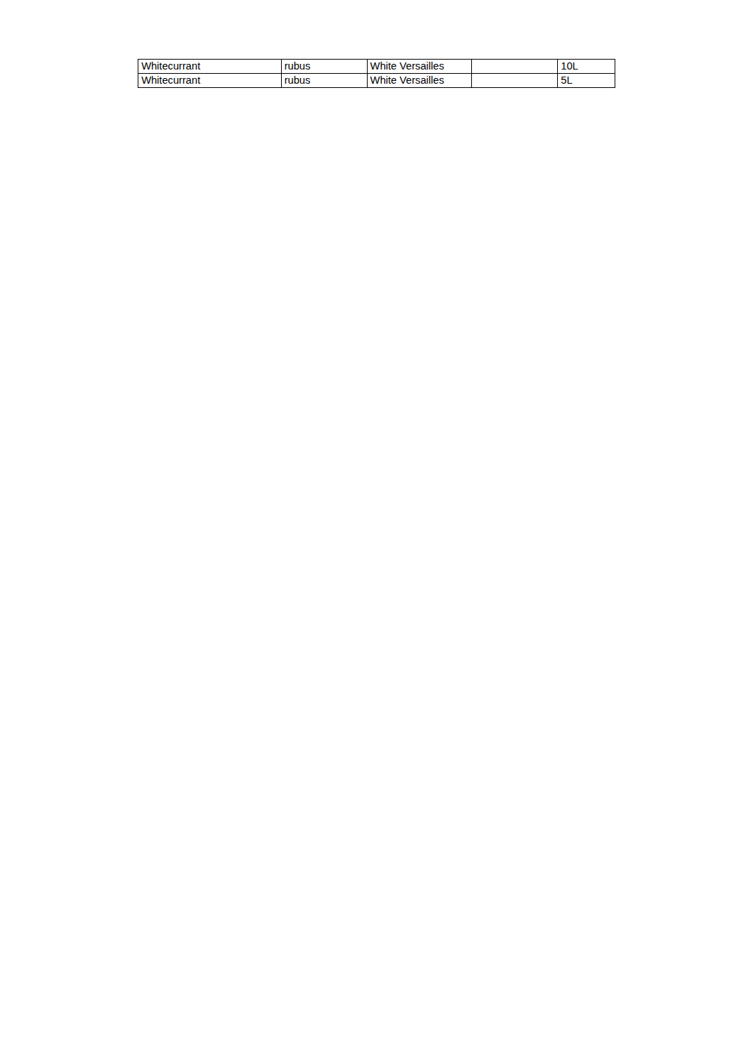| Whitecurrant | rubus | White Versailles | | 10L |
| Whitecurrant | rubus | White Versailles | | 5L |